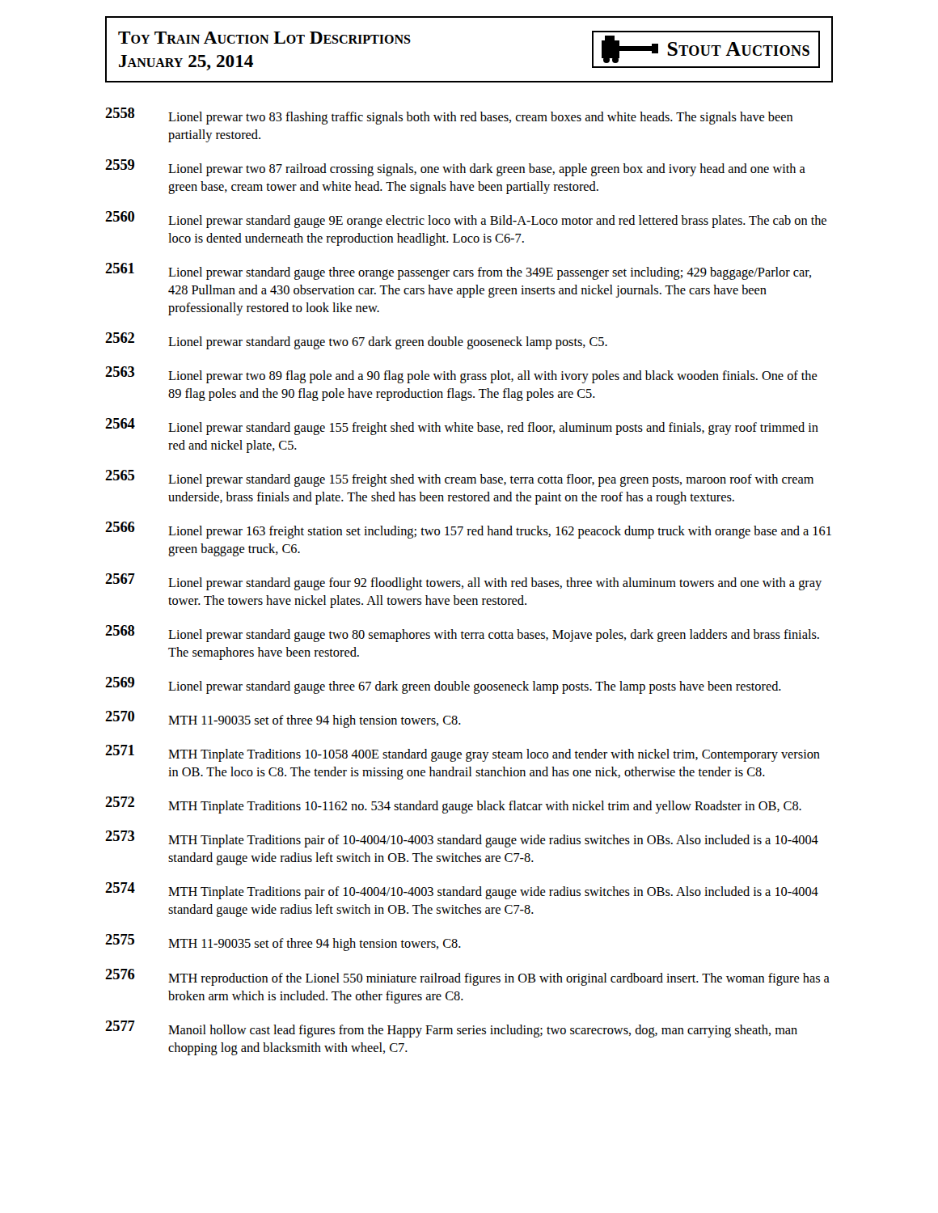Toy Train Auction Lot Descriptions January 25, 2014
Stout Auctions
2558
Lionel prewar two 83 flashing traffic signals both with red bases, cream boxes and white heads. The signals have been partially restored.
2559
Lionel prewar two 87 railroad crossing signals, one with dark green base, apple green box and ivory head and one with a green base, cream tower and white head. The signals have been partially restored.
2560
Lionel prewar standard gauge 9E orange electric loco with a Bild-A-Loco motor and red lettered brass plates. The cab on the loco is dented underneath the reproduction headlight. Loco is C6-7.
2561
Lionel prewar standard gauge three orange passenger cars from the 349E passenger set including; 429 baggage/Parlor car, 428 Pullman and a 430 observation car. The cars have apple green inserts and nickel journals. The cars have been professionally restored to look like new.
2562
Lionel prewar standard gauge two 67 dark green double gooseneck lamp posts, C5.
2563
Lionel prewar two 89 flag pole and a 90 flag pole with grass plot, all with ivory poles and black wooden finials. One of the 89 flag poles and the 90 flag pole have reproduction flags. The flag poles are C5.
2564
Lionel prewar standard gauge 155 freight shed with white base, red floor, aluminum posts and finials, gray roof trimmed in red and nickel plate, C5.
2565
Lionel prewar standard gauge 155 freight shed with cream base, terra cotta floor, pea green posts, maroon roof with cream underside, brass finials and plate. The shed has been restored and the paint on the roof has a rough textures.
2566
Lionel prewar 163 freight station set including; two 157 red hand trucks, 162 peacock dump truck with orange base and a 161 green baggage truck, C6.
2567
Lionel prewar standard gauge four 92 floodlight towers, all with red bases, three with aluminum towers and one with a gray tower. The towers have nickel plates. All towers have been restored.
2568
Lionel prewar standard gauge two 80 semaphores with terra cotta bases, Mojave poles, dark green ladders and brass finials. The semaphores have been restored.
2569
Lionel prewar standard gauge three 67 dark green double gooseneck lamp posts. The lamp posts have been restored.
2570
MTH 11-90035 set of three 94 high tension towers, C8.
2571
MTH Tinplate Traditions 10-1058 400E standard gauge gray steam loco and tender with nickel trim, Contemporary version in OB. The loco is C8. The tender is missing one handrail stanchion and has one nick, otherwise the tender is C8.
2572
MTH Tinplate Traditions 10-1162 no. 534 standard gauge black flatcar with nickel trim and yellow Roadster in OB, C8.
2573
MTH Tinplate Traditions pair of 10-4004/10-4003 standard gauge wide radius switches in OBs. Also included is a 10-4004 standard gauge wide radius left switch in OB. The switches are C7-8.
2574
MTH Tinplate Traditions pair of 10-4004/10-4003 standard gauge wide radius switches in OBs. Also included is a 10-4004 standard gauge wide radius left switch in OB. The switches are C7-8.
2575
MTH 11-90035 set of three 94 high tension towers, C8.
2576
MTH reproduction of the Lionel 550 miniature railroad figures in OB with original cardboard insert. The woman figure has a broken arm which is included. The other figures are C8.
2577
Manoil hollow cast lead figures from the Happy Farm series including; two scarecrows, dog, man carrying sheath, man chopping log and blacksmith with wheel, C7.